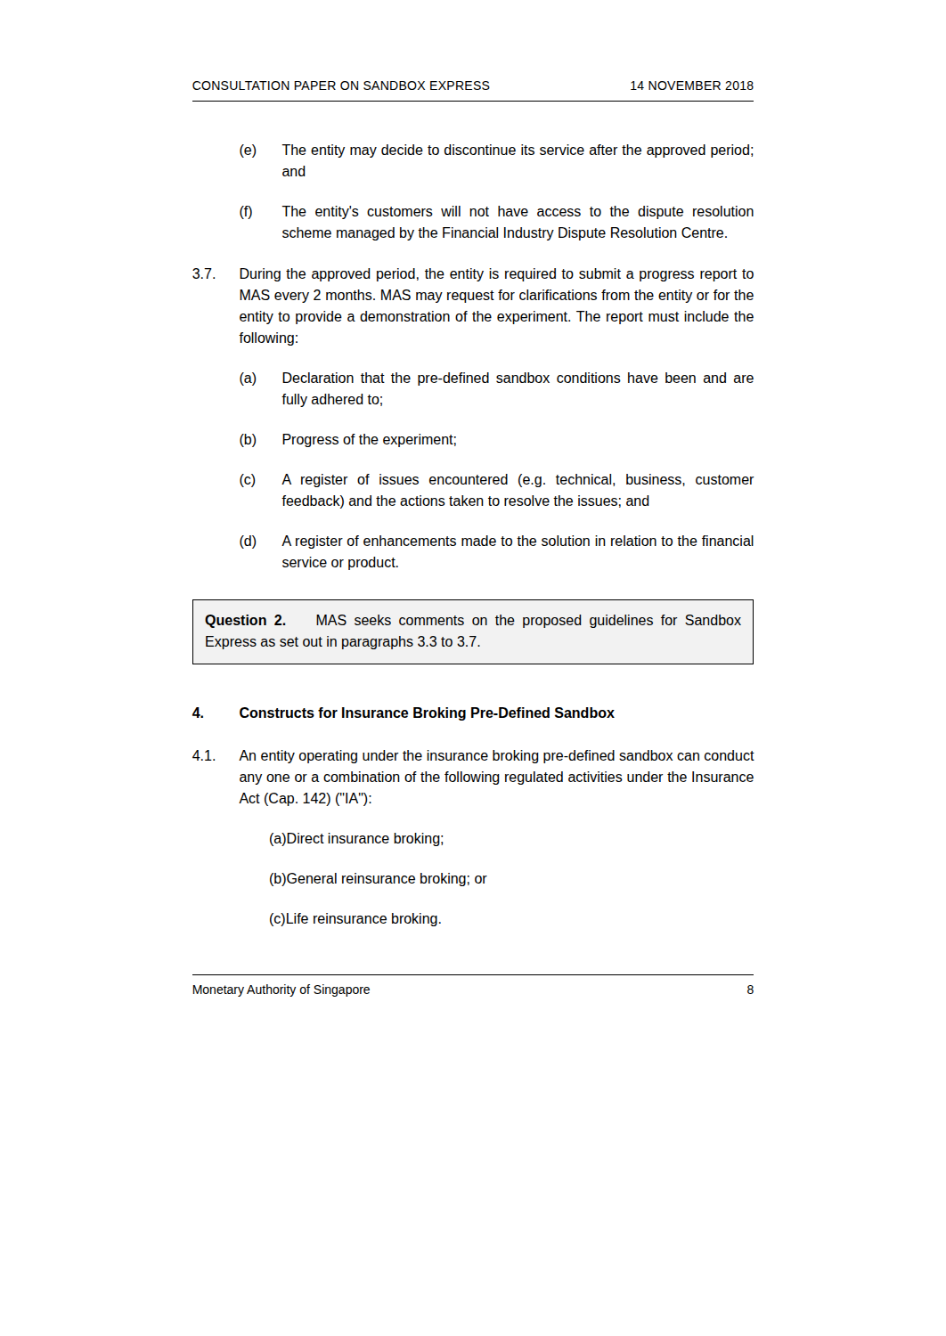CONSULTATION PAPER ON SANDBOX EXPRESS 14 NOVEMBER 2018
(e)
The entity may decide to discontinue its service after the approved period; and
(f)
The entity's customers will not have access to the dispute resolution scheme managed by the Financial Industry Dispute Resolution Centre.
3.7.
During the approved period, the entity is required to submit a progress report to MAS every 2 months. MAS may request for clarifications from the entity or for the entity to provide a demonstration of the experiment. The report must include the following:
(a)
Declaration that the pre-defined sandbox conditions have been and are fully adhered to;
(b)
Progress of the experiment;
(c)
A register of issues encountered (e.g. technical, business, customer feedback) and the actions taken to resolve the issues; and
(d)
A register of enhancements made to the solution in relation to the financial service or product.
Question 2. MAS seeks comments on the proposed guidelines for Sandbox Express as set out in paragraphs 3.3 to 3.7.
4. Constructs for Insurance Broking Pre-Defined Sandbox
4.1.
An entity operating under the insurance broking pre-defined sandbox can conduct any one or a combination of the following regulated activities under the Insurance Act (Cap. 142) ("IA"):
(a)
Direct insurance broking;
(b)
General reinsurance broking; or
(c)
Life reinsurance broking.
Monetary Authority of Singapore 8